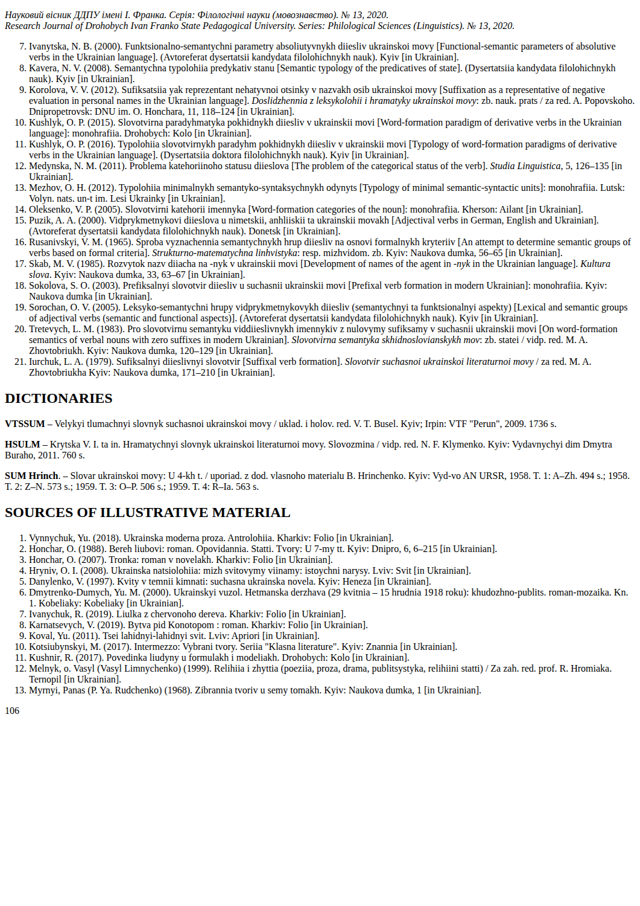Науковий вісник ДДПУ імені І. Франка. Серія: Філологічні науки (мовознавство). № 13, 2020.
Research Journal of Drohobych Ivan Franko State Pedagogical University. Series: Philological Sciences (Linguistics). № 13, 2020.
Ivanytska, N. B. (2000). Funktsionalno-semantychni parametry absoliutyvnykh diiesliv ukrainskoi movy [Functional-semantic parameters of absolutive verbs in the Ukrainian language]. (Avtoreferat dysertatsii kandydata filolohichnykh nauk). Kyiv [in Ukrainian].
Kavera, N. V. (2008). Semantychna typolohiia predykativ stanu [Semantic typology of the predicatives of state]. (Dysertatsiia kandydata filolohichnykh nauk). Kyiv [in Ukrainian].
Korolova, V. V. (2012). Sufiksatsiia yak reprezentant nehatyvnoi otsinky v nazvakh osib ukrainskoi movy [Suffixation as a representative of negative evaluation in personal names in the Ukrainian language]. Doslidzhennia z leksykolohii i hramatyky ukrainskoi movy: zb. nauk. prats / za red. A. Popovskoho. Dnipropetrovsk: DNU im. O. Honchara, 11, 118–124 [in Ukrainian].
Kushlyk, O. P. (2015). Slovotvirna paradyhmatyka pokhidnykh diiesliv v ukrainskii movi [Word-formation paradigm of derivative verbs in the Ukrainian language]: monohrafiia. Drohobych: Kolo [in Ukrainian].
Kushlyk, O. P. (2016). Typolohiia slovotvirnykh paradyhm pokhidnykh diiesliv v ukrainskii movi [Typology of word-formation paradigms of derivative verbs in the Ukrainian language]. (Dysertatsiia doktora filolohichnykh nauk). Kyiv [in Ukrainian].
Medynska, N. M. (2011). Problema katehoriinoho statusu diieslova [The problem of the categorical status of the verb]. Studia Linguistica, 5, 126–135 [in Ukrainian].
Mezhov, O. H. (2012). Typolohiia minimalnykh semantyko-syntaksychnykh odynyts [Typology of minimal semantic-syntactic units]: monohrafiia. Lutsk: Volyn. nats. un-t im. Lesi Ukrainky [in Ukrainian].
Oleksenko, V. P. (2005). Slovotvirni katehorii imennyka [Word-formation categories of the noun]: monohrafiia. Kherson: Ailant [in Ukrainian].
Puzik, A. A. (2000). Vidprykmetnykovi diieslova u nimetskii, anhliiskii ta ukrainskii movakh [Adjectival verbs in German, English and Ukrainian]. (Avtoreferat dysertatsii kandydata filolohichnykh nauk). Donetsk [in Ukrainian].
Rusanivskyi, V. M. (1965). Sproba vyznachennia semantychnykh hrup diiesliv na osnovi formalnykh kryteriiv [An attempt to determine semantic groups of verbs based on formal criteria]. Strukturno-matematychna linhvistyka: resp. mizhvidom. zb. Kyiv: Naukova dumka, 56–65 [in Ukrainian].
Skab, M. V. (1985). Rozvytok nazv diiacha na -nyk v ukrainskii movi [Development of names of the agent in -nyk in the Ukrainian language]. Kultura slova. Kyiv: Naukova dumka, 33, 63–67 [in Ukrainian].
Sokolova, S. O. (2003). Prefiksalnyi slovotvir diiesliv u suchasnii ukrainskii movi [Prefixal verb formation in modern Ukrainian]: monohrafiia. Kyiv: Naukova dumka [in Ukrainian].
Sorochan, O. V. (2005). Leksyko-semantychni hrupy vidprykmetnykovykh diiesliv (semantychnyi ta funktsionalnyi aspekty) [Lexical and semantic groups of adjectival verbs (semantic and functional aspects)]. (Avtoreferat dysertatsii kandydata filolohichnykh nauk). Kyiv [in Ukrainian].
Tretevych, L. M. (1983). Pro slovotvirnu semantyku viddiieslivnykh imennykiv z nulovymy sufiksamy v suchasnii ukrainskii movi [On word-formation semantics of verbal nouns with zero suffixes in modern Ukrainian]. Slovotvirna semantyka skhidnoslovianskykh mov: zb. statei / vidp. red. M. A. Zhovtobriukh. Kyiv: Naukova dumka, 120–129 [in Ukrainian].
Iurchuk, L. A. (1979). Sufiksalnyi diieslivnyi slovotvir [Suffixal verb formation]. Slovotvir suchasnoi ukrainskoi literaturnoi movy / za red. M. A. Zhovtobriukha Kyiv: Naukova dumka, 171–210 [in Ukrainian].
DICTIONARIES
VTSSUM – Velykyi tlumachnyi slovnyk suchasnoi ukrainskoi movy / uklad. i holov. red. V. T. Busel. Kyiv; Irpin: VTF "Perun", 2009. 1736 s.
HSULM – Krytska V. I. ta in. Hramatychnyi slovnyk ukrainskoi literaturnoi movy. Slovozmina / vidp. red. N. F. Klymenko. Kyiv: Vydavnychyi dim Dmytra Buraho, 2011. 760 s.
SUM Hrinch. – Slovar ukrainskoi movy: U 4-kh t. / uporiad. z dod. vlasnoho materialu B. Hrinchenko. Kyiv: Vyd-vo AN URSR, 1958. T. 1: A–Zh. 494 s.; 1958. T. 2: Z–N. 573 s.; 1959. T. 3: O–P. 506 s.; 1959. T. 4: R–Ia. 563 s.
SOURCES OF ILLUSTRATIVE MATERIAL
Vynnychuk, Yu. (2018). Ukrainska moderna proza. Antrolohiia. Kharkiv: Folio [in Ukrainian].
Honchar, O. (1988). Bereh liubovi: roman. Opovidannia. Statti. Tvory: U 7-my tt. Kyiv: Dnipro, 6, 6–215 [in Ukrainian].
Honchar, O. (2007). Tronka: roman v novelakh. Kharkiv: Folio [in Ukrainian].
Hryniv, O. I. (2008). Ukrainska natsiolohiia: mizh svitovymy viinamy: istoychni narysy. Lviv: Svit [in Ukrainian].
Danylenko, V. (1997). Kvity v temnii kimnati: suchasna ukrainska novela. Kyiv: Heneza [in Ukrainian].
Dmytrenko-Dumych, Yu. M. (2000). Ukrainskyi vuzol. Hetmanska derzhava (29 kvitnia – 15 hrudnia 1918 roku): khudozhno-publits. roman-mozaika. Kn. 1. Kobeliaky: Kobeliaky [in Ukrainian].
Ivanychuk, R. (2019). Liulka z chervonoho dereva. Kharkiv: Folio [in Ukrainian].
Karnatsevych, V. (2019). Bytva pid Konotopom : roman. Kharkiv: Folio [in Ukrainian].
Koval, Yu. (2011). Tsei lahidnyi-lahidnyi svit. Lviv: Apriori [in Ukrainian].
Kotsiubynskyi, M. (2017). Intermezzo: Vybrani tvory. Seriia "Klasna literature". Kyiv: Znannia [in Ukrainian].
Kushnir, R. (2017). Povedinka liudyny u formulakh i modeliakh. Drohobych: Kolo [in Ukrainian].
Melnyk, o. Vasyl (Vasyl Limnychenko) (1999). Relihiia i zhyttia (poeziia, proza, drama, publitsystyka, relihiini statti) / Za zah. red. prof. R. Hromiaka. Ternopil [in Ukrainian].
Myrnyi, Panas (P. Ya. Rudchenko) (1968). Zibrannia tvoriv u semy tomakh. Kyiv: Naukova dumka, 1 [in Ukrainian].
106